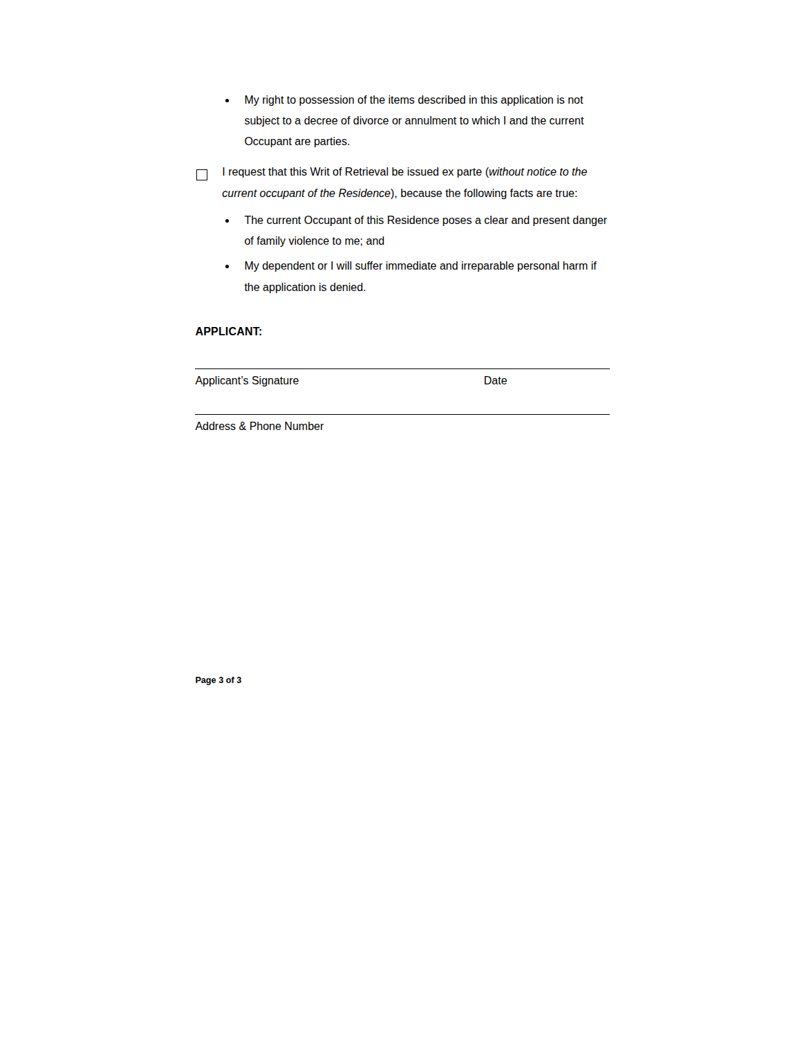My right to possession of the items described in this application is not subject to a decree of divorce or annulment to which I and the current Occupant are parties.
I request that this Writ of Retrieval be issued ex parte (without notice to the current occupant of the Residence), because the following facts are true:
The current Occupant of this Residence poses a clear and present danger of family violence to me; and
My dependent or I will suffer immediate and irreparable personal harm if the application is denied.
APPLICANT:
Applicant’s Signature Date
Address & Phone Number
Page 3 of 3